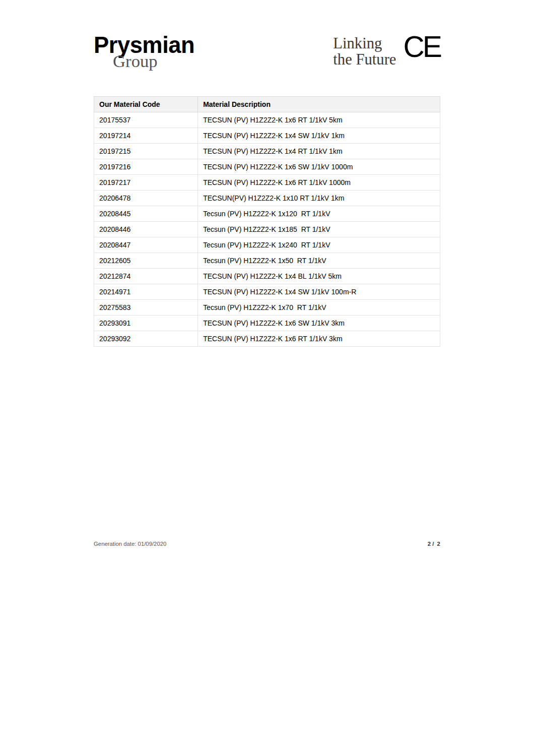Prysmian Group
Linking
the Future
CE
| Our Material Code | Material Description |
| --- | --- |
| 20175537 | TECSUN (PV) H1Z2Z2-K 1x6 RT 1/1kV 5km |
| 20197214 | TECSUN (PV) H1Z2Z2-K 1x4 SW 1/1kV 1km |
| 20197215 | TECSUN (PV) H1Z2Z2-K 1x4 RT 1/1kV 1km |
| 20197216 | TECSUN (PV) H1Z2Z2-K 1x6 SW 1/1kV 1000m |
| 20197217 | TECSUN (PV) H1Z2Z2-K 1x6 RT 1/1kV 1000m |
| 20206478 | TECSUN(PV) H1Z2Z2-K 1x10 RT 1/1kV 1km |
| 20208445 | Tecsun (PV) H1Z2Z2-K 1x120 RT 1/1kV |
| 20208446 | Tecsun (PV) H1Z2Z2-K 1x185 RT 1/1kV |
| 20208447 | Tecsun (PV) H1Z2Z2-K 1x240 RT 1/1kV |
| 20212605 | Tecsun (PV) H1Z2Z2-K 1x50 RT 1/1kV |
| 20212874 | TECSUN (PV) H1Z2Z2-K 1x4 BL 1/1kV 5km |
| 20214971 | TECSUN (PV) H1Z2Z2-K 1x4 SW 1/1kV 100m-R |
| 20275583 | Tecsun (PV) H1Z2Z2-K 1x70 RT 1/1kV |
| 20293091 | TECSUN (PV) H1Z2Z2-K 1x6 SW 1/1kV 3km |
| 20293092 | TECSUN (PV) H1Z2Z2-K 1x6 RT 1/1kV 3km |
Generation date: 01/09/2020
2 / 2